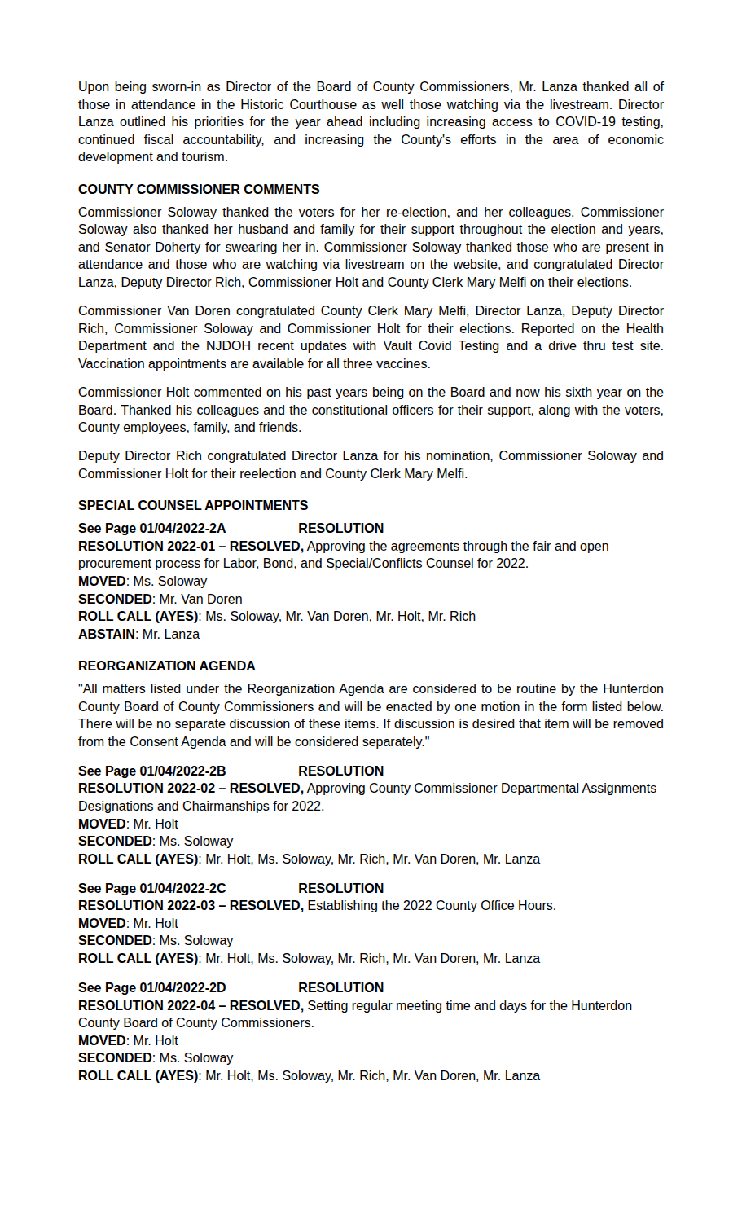Upon being sworn-in as Director of the Board of County Commissioners, Mr. Lanza thanked all of those in attendance in the Historic Courthouse as well those watching via the livestream. Director Lanza outlined his priorities for the year ahead including increasing access to COVID-19 testing, continued fiscal accountability, and increasing the County's efforts in the area of economic development and tourism.
County Commissioner Comments
Commissioner Soloway thanked the voters for her re-election, and her colleagues. Commissioner Soloway also thanked her husband and family for their support throughout the election and years, and Senator Doherty for swearing her in. Commissioner Soloway thanked those who are present in attendance and those who are watching via livestream on the website, and congratulated Director Lanza, Deputy Director Rich, Commissioner Holt and County Clerk Mary Melfi on their elections.
Commissioner Van Doren congratulated County Clerk Mary Melfi, Director Lanza, Deputy Director Rich, Commissioner Soloway and Commissioner Holt for their elections. Reported on the Health Department and the NJDOH recent updates with Vault Covid Testing and a drive thru test site. Vaccination appointments are available for all three vaccines.
Commissioner Holt commented on his past years being on the Board and now his sixth year on the Board. Thanked his colleagues and the constitutional officers for their support, along with the voters, County employees, family, and friends.
Deputy Director Rich congratulated Director Lanza for his nomination, Commissioner Soloway and Commissioner Holt for their reelection and County Clerk Mary Melfi.
Special Counsel Appointments
See Page 01/04/2022-2A RESOLUTION
RESOLUTION 2022-01 – RESOLVED, Approving the agreements through the fair and open procurement process for Labor, Bond, and Special/Conflicts Counsel for 2022.
MOVED: Ms. Soloway
SECONDED: Mr. Van Doren
ROLL CALL (AYES): Ms. Soloway, Mr. Van Doren, Mr. Holt, Mr. Rich
ABSTAIN: Mr. Lanza
Reorganization Agenda
"All matters listed under the Reorganization Agenda are considered to be routine by the Hunterdon County Board of County Commissioners and will be enacted by one motion in the form listed below. There will be no separate discussion of these items. If discussion is desired that item will be removed from the Consent Agenda and will be considered separately."
See Page 01/04/2022-2B RESOLUTION
RESOLUTION 2022-02 – RESOLVED, Approving County Commissioner Departmental Assignments Designations and Chairmanships for 2022.
MOVED: Mr. Holt
SECONDED: Ms. Soloway
ROLL CALL (AYES): Mr. Holt, Ms. Soloway, Mr. Rich, Mr. Van Doren, Mr. Lanza
See Page 01/04/2022-2C RESOLUTION
RESOLUTION 2022-03 – RESOLVED, Establishing the 2022 County Office Hours.
MOVED: Mr. Holt
SECONDED: Ms. Soloway
ROLL CALL (AYES): Mr. Holt, Ms. Soloway, Mr. Rich, Mr. Van Doren, Mr. Lanza
See Page 01/04/2022-2D RESOLUTION
RESOLUTION 2022-04 – RESOLVED, Setting regular meeting time and days for the Hunterdon County Board of County Commissioners.
MOVED: Mr. Holt
SECONDED: Ms. Soloway
ROLL CALL (AYES): Mr. Holt, Ms. Soloway, Mr. Rich, Mr. Van Doren, Mr. Lanza